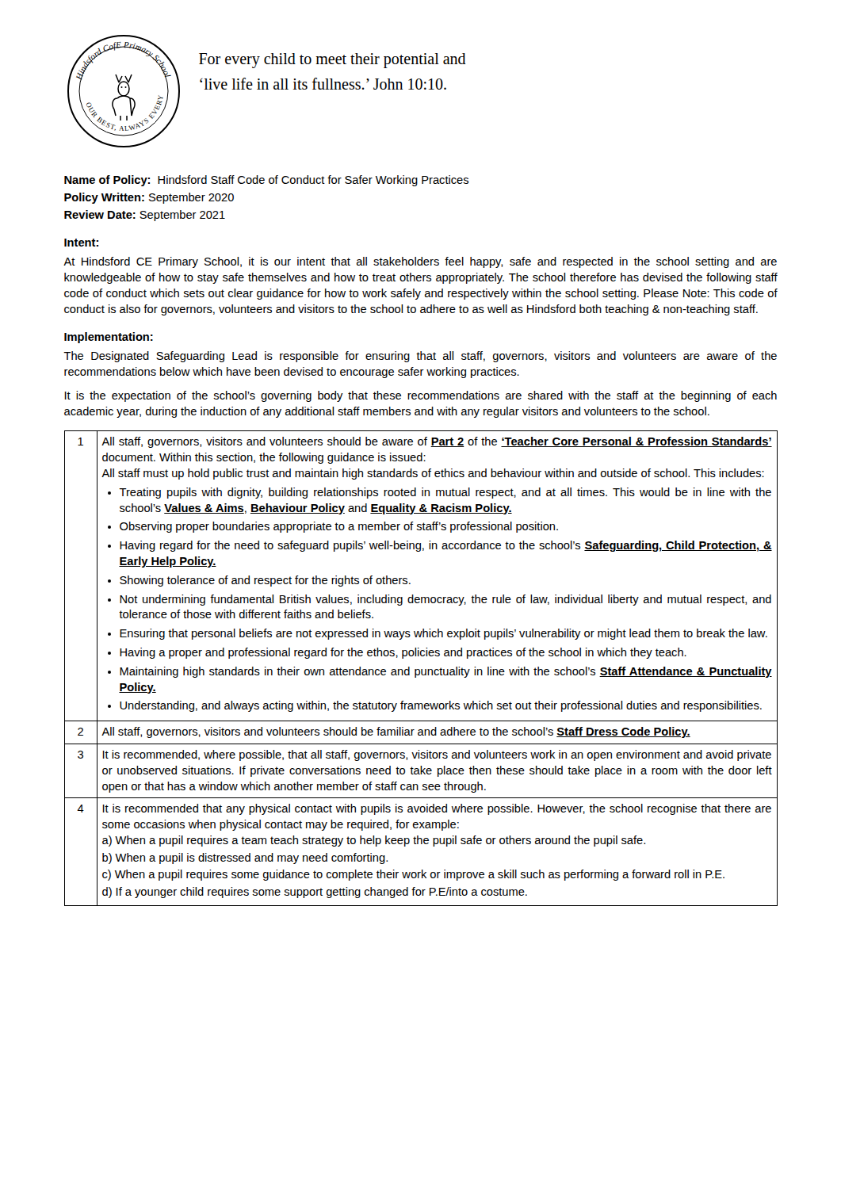Hindsford CofE Primary School OUR BEST, ALWAYS EVERYWHERE
For every child to meet their potential and
‘live life in all its fullness.’ John 10:10.
Name of Policy: Hindsford Staff Code of Conduct for Safer Working Practices
Policy Written: September 2020
Review Date: September 2021
Intent:
At Hindsford CE Primary School, it is our intent that all stakeholders feel happy, safe and respected in the school setting and are knowledgeable of how to stay safe themselves and how to treat others appropriately. The school therefore has devised the following staff code of conduct which sets out clear guidance for how to work safely and respectively within the school setting. Please Note: This code of conduct is also for governors, volunteers and visitors to the school to adhere to as well as Hindsford both teaching & non-teaching staff.
Implementation:
The Designated Safeguarding Lead is responsible for ensuring that all staff, governors, visitors and volunteers are aware of the recommendations below which have been devised to encourage safer working practices.
It is the expectation of the school’s governing body that these recommendations are shared with the staff at the beginning of each academic year, during the induction of any additional staff members and with any regular visitors and volunteers to the school.
| 1 | All staff, governors, visitors and volunteers should be aware of Part 2 of the ‘Teacher Core Personal & Profession Standards’ document. Within this section, the following guidance is issued: All staff must up hold public trust and maintain high standards of ethics and behaviour within and outside of school. This includes: Treating pupils with dignity, building relationships rooted in mutual respect, and at all times. This would be in line with the school’s Values & Aims , Behaviour Policy and Equality & Racism Policy. Observing proper boundaries appropriate to a member of staff’s professional position. Having regard for the need to safeguard pupils’ well-being, in accordance to the school’s Safeguarding, Child Protection, & Early Help Policy. Showing tolerance of and respect for the rights of others. Not undermining fundamental British values, including democracy, the rule of law, individual liberty and mutual respect, and tolerance of those with different faiths and beliefs. Ensuring that personal beliefs are not expressed in ways which exploit pupils’ vulnerability or might lead them to break the law. Having a proper and professional regard for the ethos, policies and practices of the school in which they teach. Maintaining high standards in their own attendance and punctuality in line with the school’s Staff Attendance & Punctuality Policy. Understanding, and always acting within, the statutory frameworks which set out their professional duties and responsibilities. |
| 2 | All staff, governors, visitors and volunteers should be familiar and adhere to the school’s Staff Dress Code Policy. |
| 3 | It is recommended, where possible, that all staff, governors, visitors and volunteers work in an open environment and avoid private or unobserved situations. If private conversations need to take place then these should take place in a room with the door left open or that has a window which another member of staff can see through. |
| 4 | It is recommended that any physical contact with pupils is avoided where possible. However, the school recognise that there are some occasions when physical contact may be required, for example: a) When a pupil requires a team teach strategy to help keep the pupil safe or others around the pupil safe. b) When a pupil is distressed and may need comforting. c) When a pupil requires some guidance to complete their work or improve a skill such as performing a forward roll in P.E. d) If a younger child requires some support getting changed for P.E/into a costume. |